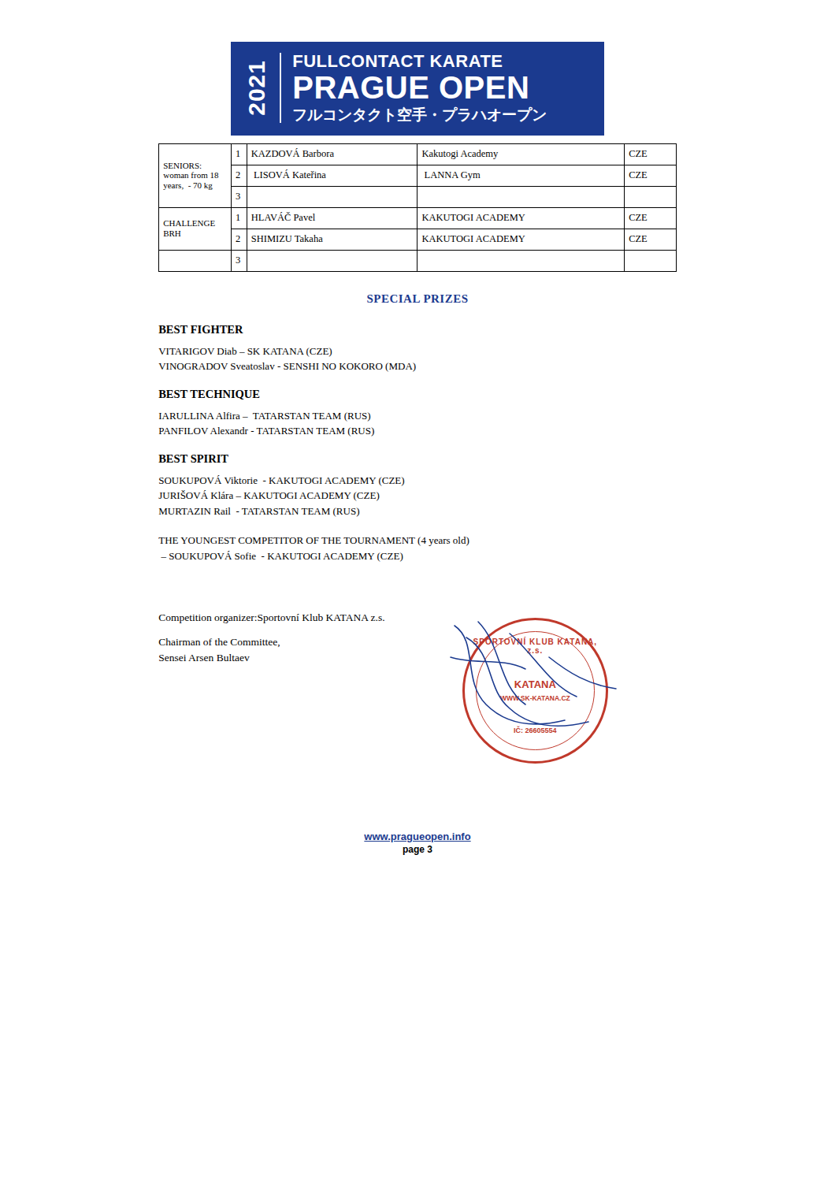2021
FULLCONTACT KARATE
PRAGUE OPEN
フルコンタクト空手・プラハオープン
| SENIORS: woman from 18 years, - 70 kg | 1 | KAZDOVÁ Barbora | Kakutogi Academy | CZE |
| 2 | LISOVÁ Kateřina | LANNA Gym | CZE |
| 3 | | | |
| CHALLENGE BRH | 1 | HLAVÁČ Pavel | KAKUTOGI ACADEMY | CZE |
| 2 | SHIMIZU Takaha | KAKUTOGI ACADEMY | CZE |
| | 3 | | | |
SPECIAL PRIZES
BEST FIGHTER
VITARIGOV Diab – SK KATANA (CZE)
VINOGRADOV Sveatoslav - SENSHI NO KOKORO (MDA)
BEST TECHNIQUE
IARULLINA Alfira – TATARSTAN TEAM (RUS)
PANFILOV Alexandr - TATARSTAN TEAM (RUS)
BEST SPIRIT
SOUKUPOVÁ Viktorie - KAKUTOGI ACADEMY (CZE)
JURIŠOVÁ Klára – KAKUTOGI ACADEMY (CZE)
MURTAZIN Rail - TATARSTAN TEAM (RUS)
THE YOUNGEST COMPETITOR OF THE TOURNAMENT (4 years old)
– SOUKUPOVÁ Sofie - KAKUTOGI ACADEMY (CZE)
Competition organizer:Sportovní Klub KATANA z.s.
Chairman of the Committee,
Sensei Arsen Bultaev
SPORTOVNÍ KLUB KATANA, z.s.
KATANA
WWW.SK-KATANA.CZ
IČ: 26605554
www.pragueopen.info
page 3